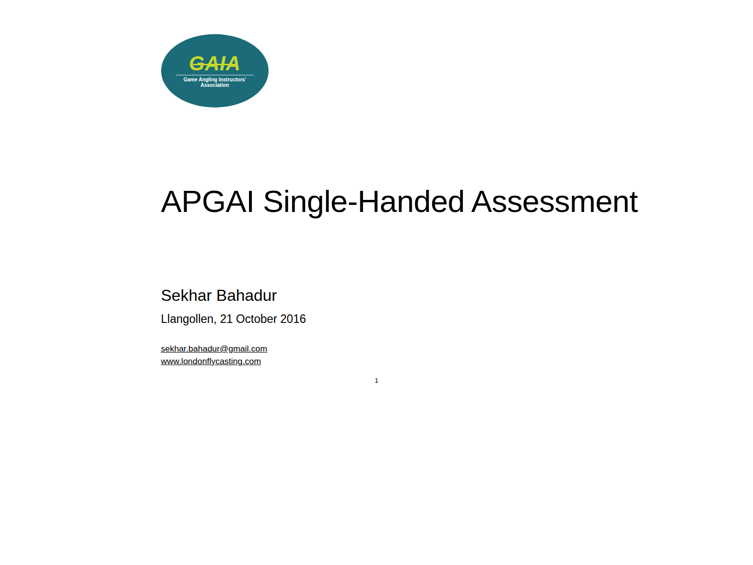GAIA
Game Angling Instructors' Association
APGAI Single-Handed Assessment
Sekhar Bahadur
Llangollen, 21 October 2016
sekhar.bahadur@gmail.com
www.londonflycasting.com
1